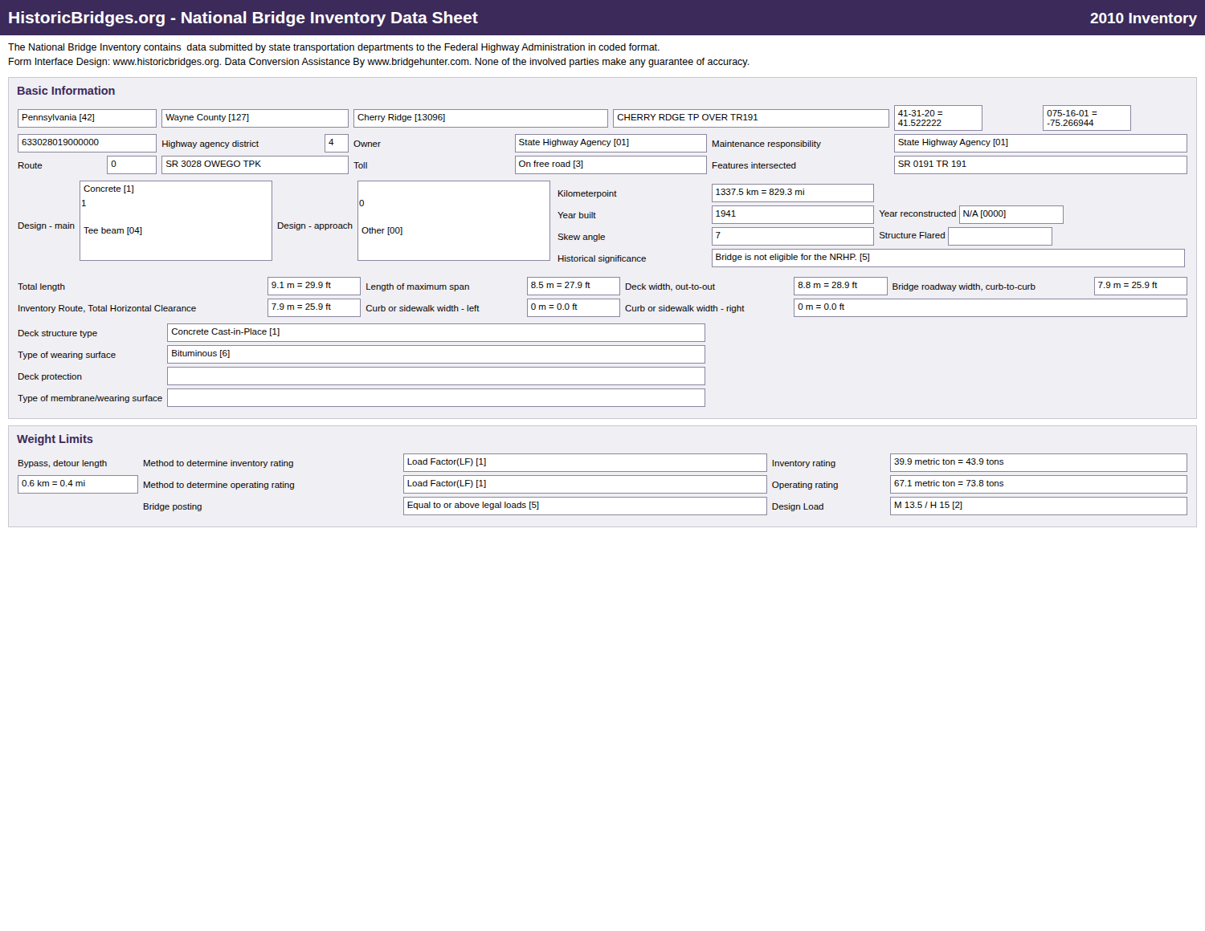2010 Inventory
HistoricBridges.org - National Bridge Inventory Data Sheet
The National Bridge Inventory contains data submitted by state transportation departments to the Federal Highway Administration in coded format.
Form Interface Design: www.historicbridges.org. Data Conversion Assistance By www.bridgehunter.com. None of the involved parties make any guarantee of accuracy.
Basic Information
| Pennsylvania [42] | Wayne County [127] | Cherry Ridge [13096] | CHERRY RDGE TP OVER TR191 | 41-31-20 = 41.522222 | 075-16-01 = -75.266944 |
| 633028019000000 | Highway agency district | 4 | Owner | State Highway Agency [01] | Maintenance responsibility | State Highway Agency [01] |
| Route | 0 | SR 3028 OWEGO TPK | Toll | On free road [3] | Features intersected | SR 0191 TR 191 |
| Design - main | Concrete [1] Tee beam [04] 1 | Design - approach | Other [00] 0 | / Kilometerpoint / 1337.5 km = 829.3 mi / / / Year built / 1941 / Year reconstructed N/A [0000] / / Skew angle / 7 / Structure Flared / / Historical significance / Bridge is not eligible for the NRHP. [5] / |
| Total length | 9.1 m = 29.9 ft | Length of maximum span | 8.5 m = 27.9 ft | Deck width, out-to-out | 8.8 m = 28.9 ft | Bridge roadway width, curb-to-curb | 7.9 m = 25.9 ft |
| Inventory Route, Total Horizontal Clearance | 7.9 m = 25.9 ft | Curb or sidewalk width - left | 0 m = 0.0 ft | Curb or sidewalk width - right | 0 m = 0.0 ft |
| Deck structure type | Concrete Cast-in-Place [1] |
| Type of wearing surface | Bituminous [6] |
| Deck protection | |
| Type of membrane/wearing surface | |
Weight Limits
| Bypass, detour length | Method to determine inventory rating | Load Factor(LF) [1] | Inventory rating | 39.9 metric ton = 43.9 tons |
| 0.6 km = 0.4 mi | Method to determine operating rating | Load Factor(LF) [1] | Operating rating | 67.1 metric ton = 73.8 tons |
| | Bridge posting | Equal to or above legal loads [5] | Design Load | M 13.5 / H 15 [2] |